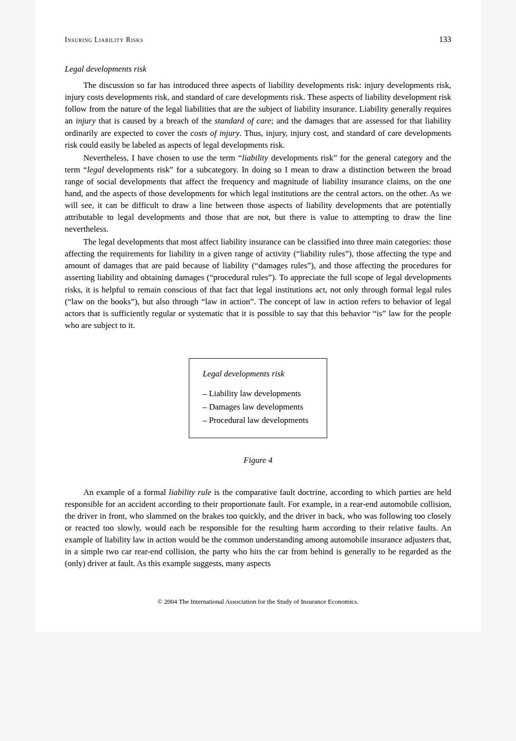Insuring Liability Risks 133
Legal developments risk
The discussion so far has introduced three aspects of liability developments risk: injury developments risk, injury costs developments risk, and standard of care developments risk. These aspects of liability development risk follow from the nature of the legal liabilities that are the subject of liability insurance. Liability generally requires an injury that is caused by a breach of the standard of care; and the damages that are assessed for that liability ordinarily are expected to cover the costs of injury. Thus, injury, injury cost, and standard of care developments risk could easily be labeled as aspects of legal developments risk.
Nevertheless, I have chosen to use the term “liability developments risk” for the general category and the term “legal developments risk” for a subcategory. In doing so I mean to draw a distinction between the broad range of social developments that affect the frequency and magnitude of liability insurance claims, on the one hand, and the aspects of those developments for which legal institutions are the central actors, on the other. As we will see, it can be difficult to draw a line between those aspects of liability developments that are potentially attributable to legal developments and those that are not, but there is value to attempting to draw the line nevertheless.
The legal developments that most affect liability insurance can be classified into three main categories: those affecting the requirements for liability in a given range of activity (“liability rules”), those affecting the type and amount of damages that are paid because of liability (“damages rules”), and those affecting the procedures for asserting liability and obtaining damages (“procedural rules”). To appreciate the full scope of legal developments risks, it is helpful to remain conscious of that fact that legal institutions act, not only through formal legal rules (“law on the books”), but also through “law in action”. The concept of law in action refers to behavior of legal actors that is sufficiently regular or systematic that it is possible to say that this behavior “is” law for the people who are subject to it.
Legal developments risk
Liability law developments
Damages law developments
Procedural law developments
Figure 4
An example of a formal liability rule is the comparative fault doctrine, according to which parties are held responsible for an accident according to their proportionate fault. For example, in a rear-end automobile collision, the driver in front, who slammed on the brakes too quickly, and the driver in back, who was following too closely or reacted too slowly, would each be responsible for the resulting harm according to their relative faults. An example of liability law in action would be the common understanding among automobile insurance adjusters that, in a simple two car rear-end collision, the party who hits the car from behind is generally to be regarded as the (only) driver at fault. As this example suggests, many aspects
© 2004 The International Association for the Study of Insurance Economics.